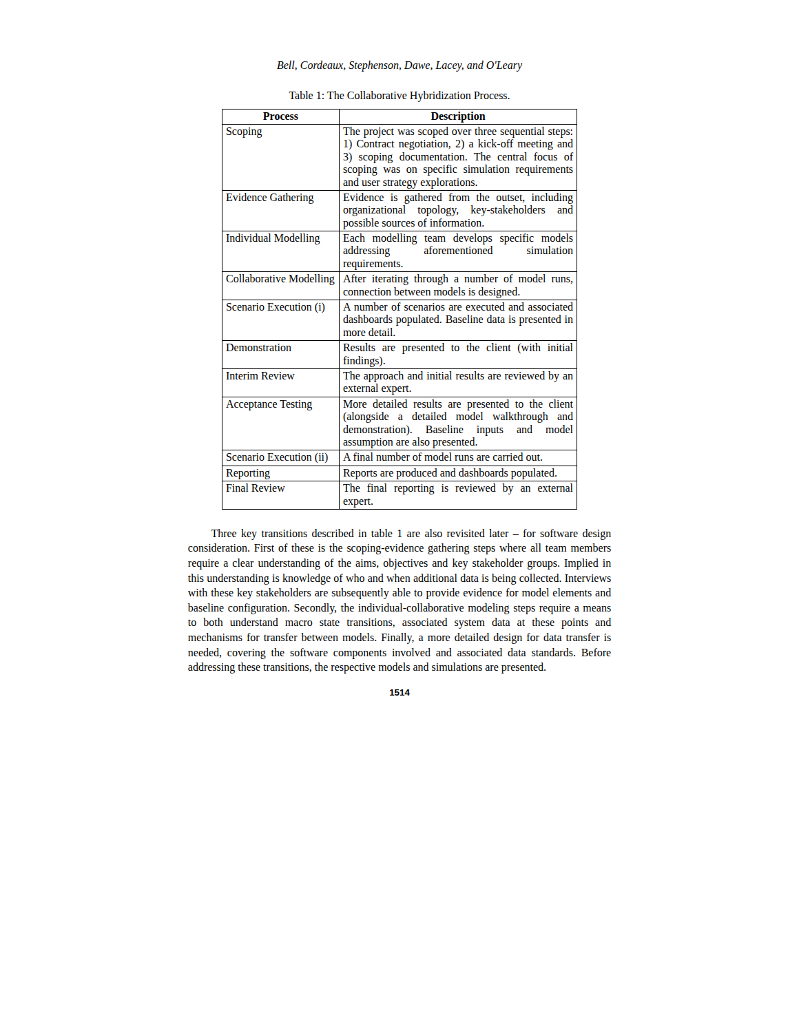Bell, Cordeaux, Stephenson, Dawe, Lacey, and O'Leary
Table 1: The Collaborative Hybridization Process.
| Process | Description |
| --- | --- |
| Scoping | The project was scoped over three sequential steps: 1) Contract negotiation, 2) a kick-off meeting and 3) scoping documentation. The central focus of scoping was on specific simulation requirements and user strategy explorations. |
| Evidence Gathering | Evidence is gathered from the outset, including organizational topology, key-stakeholders and possible sources of information. |
| Individual Modelling | Each modelling team develops specific models addressing aforementioned simulation requirements. |
| Collaborative Modelling | After iterating through a number of model runs, connection between models is designed. |
| Scenario Execution (i) | A number of scenarios are executed and associated dashboards populated. Baseline data is presented in more detail. |
| Demonstration | Results are presented to the client (with initial findings). |
| Interim Review | The approach and initial results are reviewed by an external expert. |
| Acceptance Testing | More detailed results are presented to the client (alongside a detailed model walkthrough and demonstration). Baseline inputs and model assumption are also presented. |
| Scenario Execution (ii) | A final number of model runs are carried out. |
| Reporting | Reports are produced and dashboards populated. |
| Final Review | The final reporting is reviewed by an external expert. |
Three key transitions described in table 1 are also revisited later – for software design consideration. First of these is the scoping-evidence gathering steps where all team members require a clear understanding of the aims, objectives and key stakeholder groups. Implied in this understanding is knowledge of who and when additional data is being collected. Interviews with these key stakeholders are subsequently able to provide evidence for model elements and baseline configuration. Secondly, the individual-collaborative modeling steps require a means to both understand macro state transitions, associated system data at these points and mechanisms for transfer between models. Finally, a more detailed design for data transfer is needed, covering the software components involved and associated data standards. Before addressing these transitions, the respective models and simulations are presented.
1514